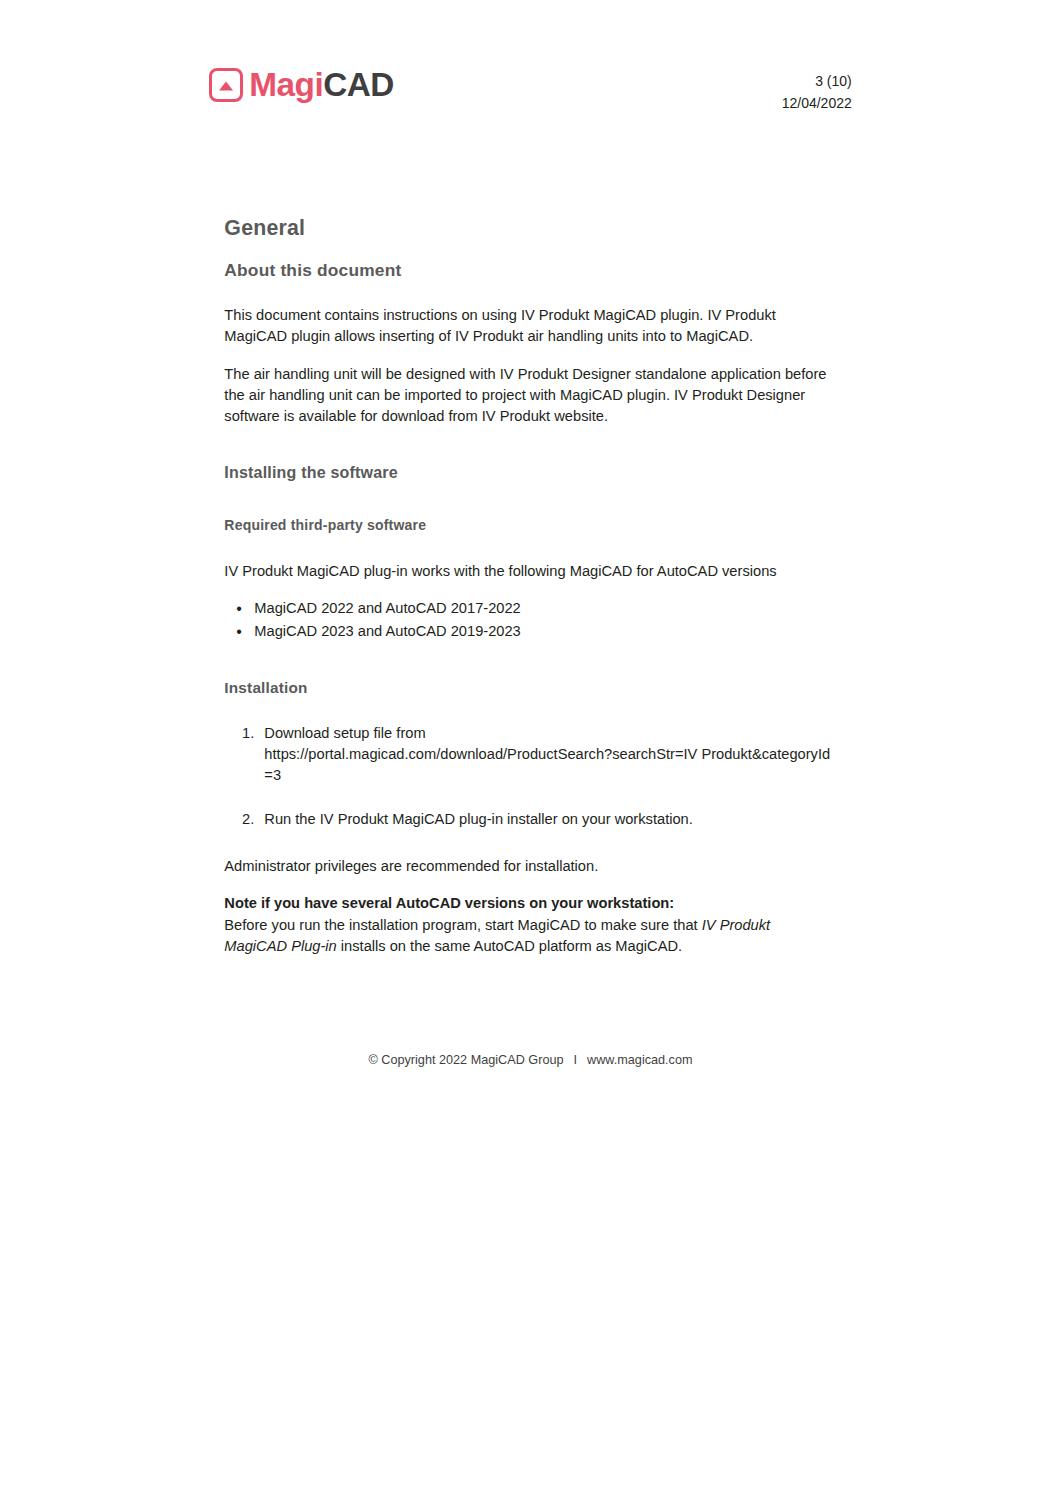Magi CAD
3 (10)
12/04/2022
General
About this document
This document contains instructions on using IV Produkt MagiCAD plugin. IV Produkt MagiCAD plugin allows inserting of IV Produkt air handling units into to MagiCAD.
The air handling unit will be designed with IV Produkt Designer standalone application before the air handling unit can be imported to project with MagiCAD plugin. IV Produkt Designer software is available for download from IV Produkt website.
Installing the software
Required third-party software
IV Produkt MagiCAD plug-in works with the following MagiCAD for AutoCAD versions
MagiCAD 2022 and AutoCAD 2017-2022
MagiCAD 2023 and AutoCAD 2019-2023
Installation
Download setup file from
https://portal.magicad.com/download/ProductSearch?searchStr=IV Produkt&categoryId=3
Run the IV Produkt MagiCAD plug-in installer on your workstation.
Administrator privileges are recommended for installation.
Note if you have several AutoCAD versions on your workstation:
Before you run the installation program, start MagiCAD to make sure that IV Produkt MagiCAD Plug-in installs on the same AutoCAD platform as MagiCAD.
© Copyright 2022 MagiCAD GroupIwww.magicad.com